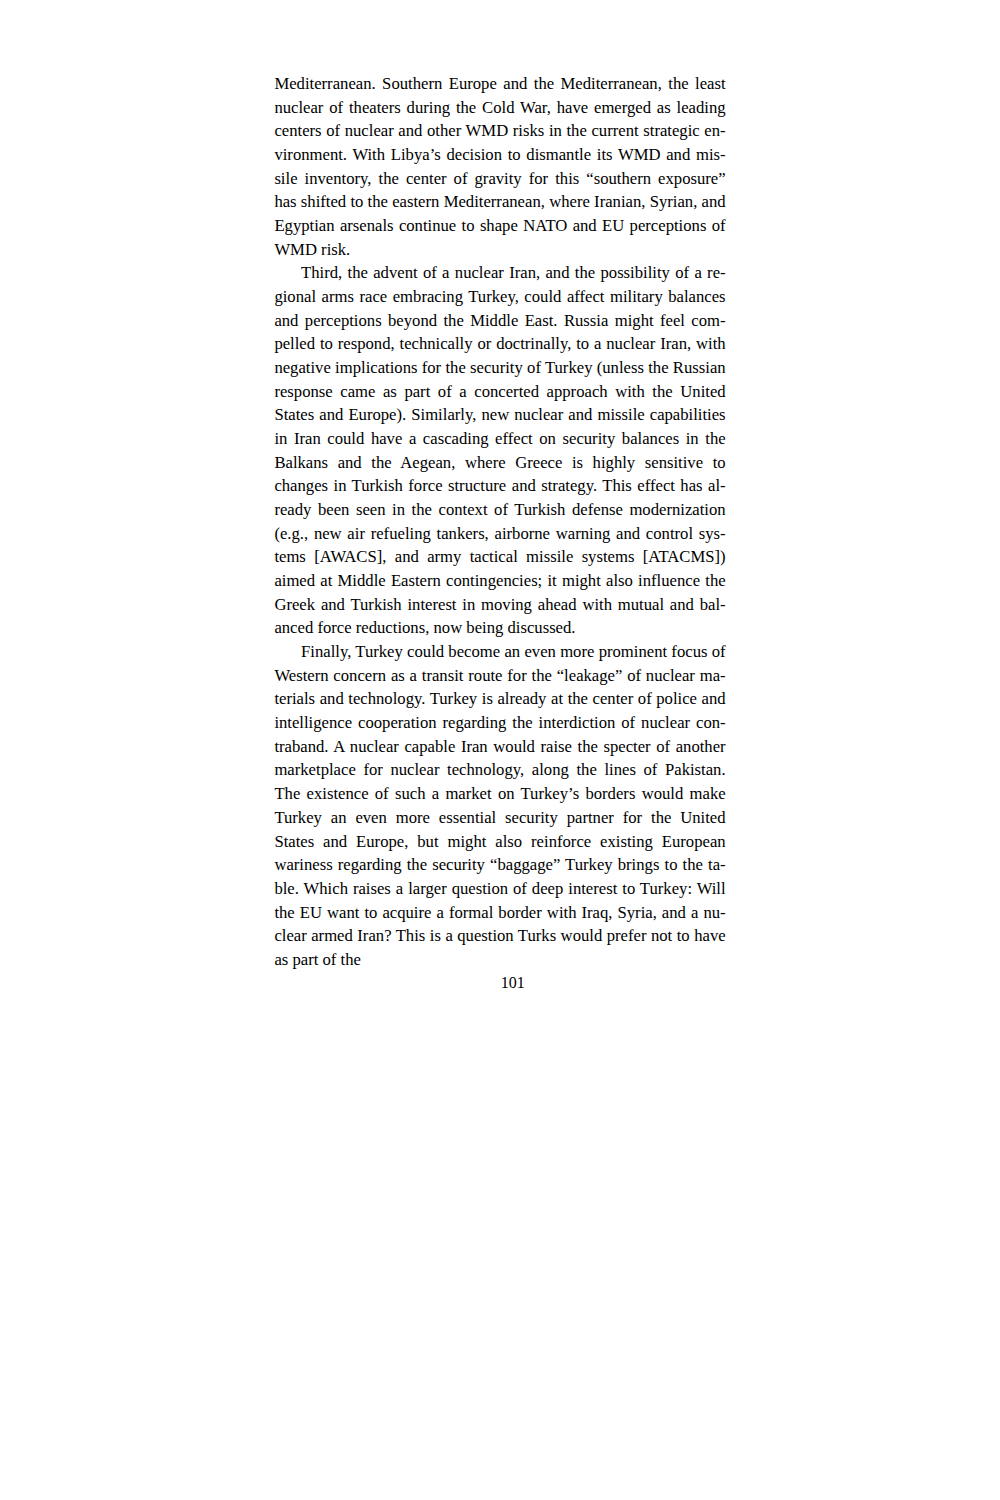Mediterranean. Southern Europe and the Mediterranean, the least nuclear of theaters during the Cold War, have emerged as leading centers of nuclear and other WMD risks in the current strategic environment. With Libya’s decision to dismantle its WMD and missile inventory, the center of gravity for this “southern exposure” has shifted to the eastern Mediterranean, where Iranian, Syrian, and Egyptian arsenals continue to shape NATO and EU perceptions of WMD risk.
Third, the advent of a nuclear Iran, and the possibility of a regional arms race embracing Turkey, could affect military balances and perceptions beyond the Middle East. Russia might feel compelled to respond, technically or doctrinally, to a nuclear Iran, with negative implications for the security of Turkey (unless the Russian response came as part of a concerted approach with the United States and Europe). Similarly, new nuclear and missile capabilities in Iran could have a cascading effect on security balances in the Balkans and the Aegean, where Greece is highly sensitive to changes in Turkish force structure and strategy. This effect has already been seen in the context of Turkish defense modernization (e.g., new air refueling tankers, airborne warning and control systems [AWACS], and army tactical missile systems [ATACMS]) aimed at Middle Eastern contingencies; it might also influence the Greek and Turkish interest in moving ahead with mutual and balanced force reductions, now being discussed.
Finally, Turkey could become an even more prominent focus of Western concern as a transit route for the “leakage” of nuclear materials and technology. Turkey is already at the center of police and intelligence cooperation regarding the interdiction of nuclear contraband. A nuclear capable Iran would raise the specter of another marketplace for nuclear technology, along the lines of Pakistan. The existence of such a market on Turkey’s borders would make Turkey an even more essential security partner for the United States and Europe, but might also reinforce existing European wariness regarding the security “baggage” Turkey brings to the table. Which raises a larger question of deep interest to Turkey: Will the EU want to acquire a formal border with Iraq, Syria, and a nuclear armed Iran? This is a question Turks would prefer not to have as part of the
101